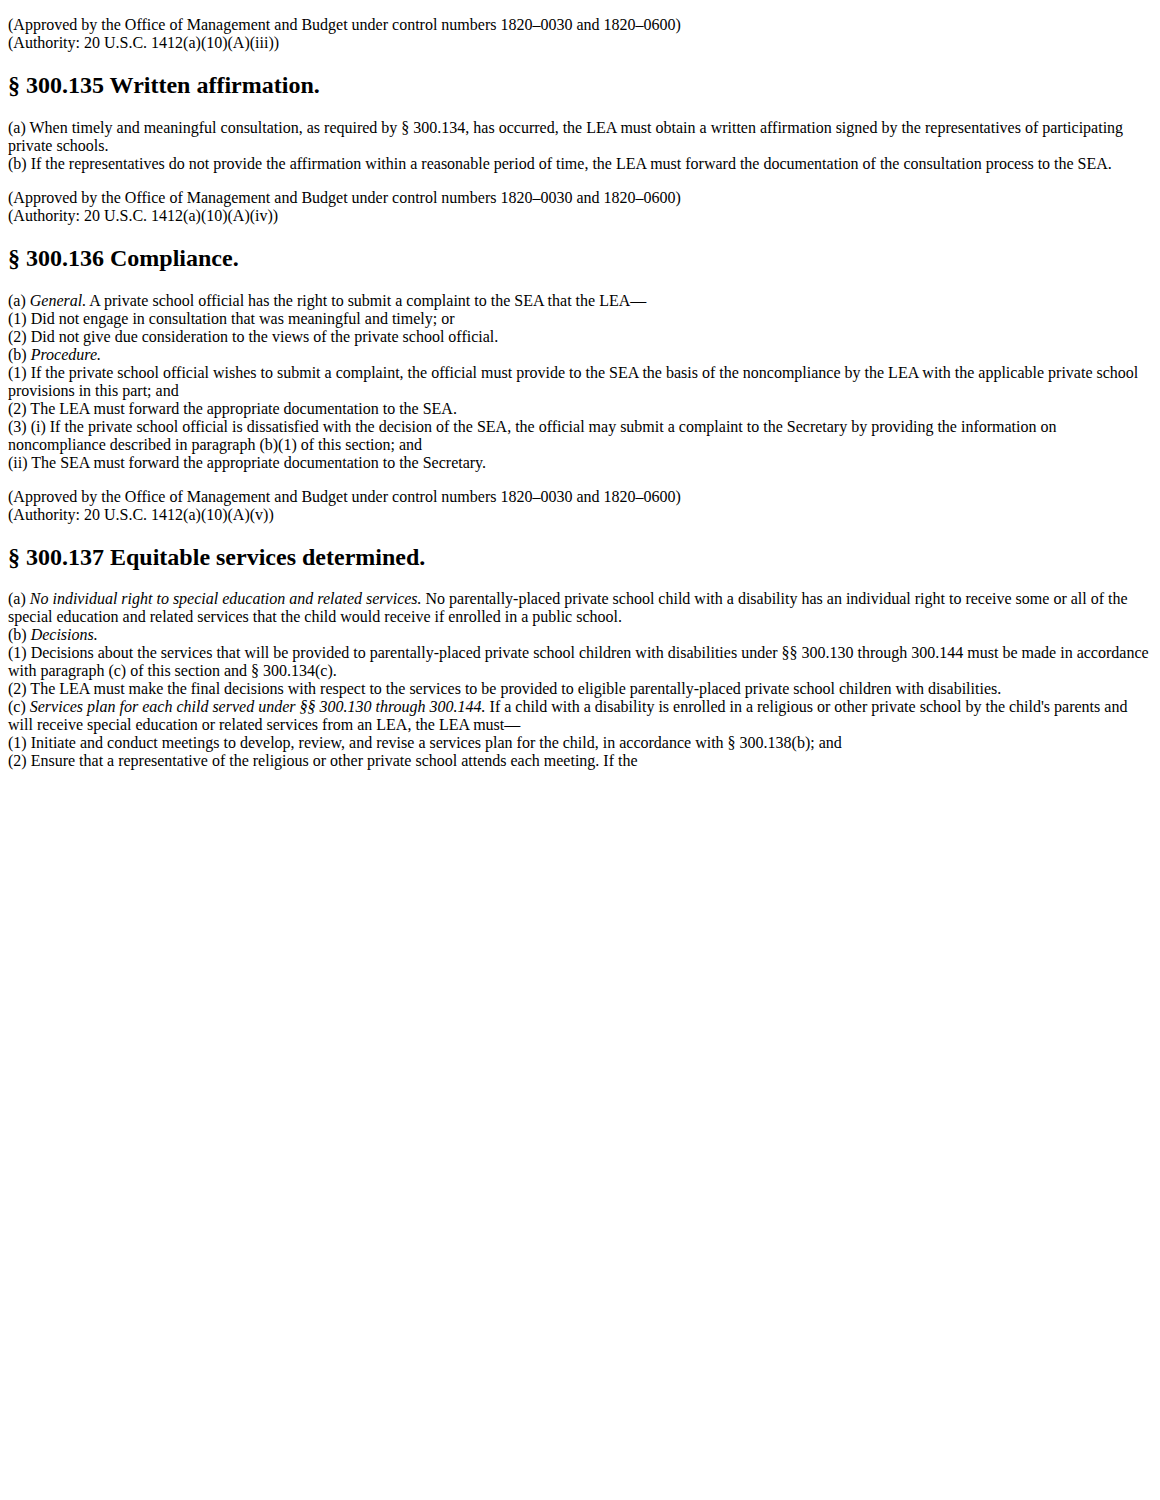(Approved by the Office of Management and Budget under control numbers 1820–0030 and 1820–0600)
(Authority: 20 U.S.C. 1412(a)(10)(A)(iii))
§ 300.135 Written affirmation.
(a) When timely and meaningful consultation, as required by § 300.134, has occurred, the LEA must obtain a written affirmation signed by the representatives of participating private schools.
(b) If the representatives do not provide the affirmation within a reasonable period of time, the LEA must forward the documentation of the consultation process to the SEA.
(Approved by the Office of Management and Budget under control numbers 1820–0030 and 1820–0600)
(Authority: 20 U.S.C. 1412(a)(10)(A)(iv))
§ 300.136 Compliance.
(a) General. A private school official has the right to submit a complaint to the SEA that the LEA—
(1) Did not engage in consultation that was meaningful and timely; or
(2) Did not give due consideration to the views of the private school official.
(b) Procedure.
(1) If the private school official wishes to submit a complaint, the official must provide to the SEA the basis of the noncompliance by the LEA with the applicable private school provisions in this part; and
(2) The LEA must forward the appropriate documentation to the SEA.
(3) (i) If the private school official is dissatisfied with the decision of the SEA, the official may submit a complaint to the Secretary by providing the information on noncompliance described in paragraph (b)(1) of this section; and
(ii) The SEA must forward the appropriate documentation to the Secretary.
(Approved by the Office of Management and Budget under control numbers 1820–0030 and 1820–0600)
(Authority: 20 U.S.C. 1412(a)(10)(A)(v))
§ 300.137 Equitable services determined.
(a) No individual right to special education and related services. No parentally-placed private school child with a disability has an individual right to receive some or all of the special education and related services that the child would receive if enrolled in a public school.
(b) Decisions.
(1) Decisions about the services that will be provided to parentally-placed private school children with disabilities under §§ 300.130 through 300.144 must be made in accordance with paragraph (c) of this section and § 300.134(c).
(2) The LEA must make the final decisions with respect to the services to be provided to eligible parentally-placed private school children with disabilities.
(c) Services plan for each child served under §§ 300.130 through 300.144. If a child with a disability is enrolled in a religious or other private school by the child's parents and will receive special education or related services from an LEA, the LEA must—
(1) Initiate and conduct meetings to develop, review, and revise a services plan for the child, in accordance with § 300.138(b); and
(2) Ensure that a representative of the religious or other private school attends each meeting. If the